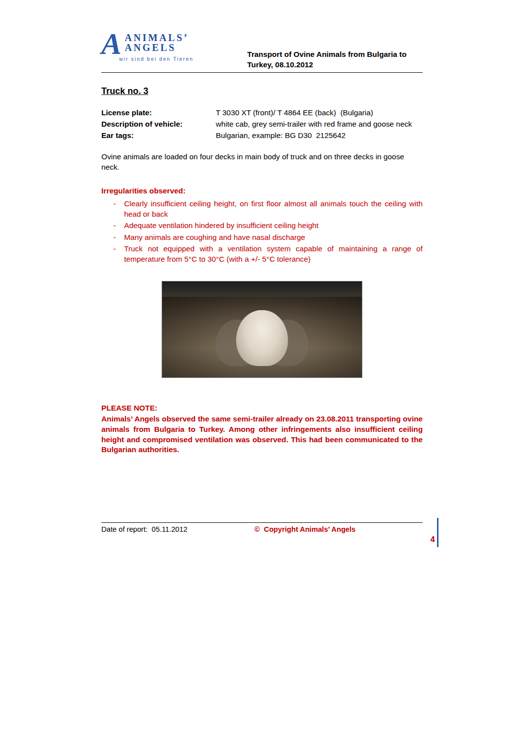AANIMALS’ ANGELS
wir sind bei den Tieren
Transport of Ovine Animals from Bulgaria to Turkey, 08.10.2012
Truck no. 3
| License plate: | T 3030 XT (front)/ T 4864 EE (back) (Bulgaria) |
| Description of vehicle: | white cab, grey semi-trailer with red frame and goose neck |
| Ear tags: | Bulgarian, example: BG D30 2125642 |
Ovine animals are loaded on four decks in main body of truck and on three decks in goose neck.
Irregularities observed:
Clearly insufficient ceiling height, on first floor almost all animals touch the ceiling with head or back
Adequate ventilation hindered by insufficient ceiling height
Many animals are coughing and have nasal discharge
Truck not equipped with a ventilation system capable of maintaining a range of temperature from 5°C to 30°C (with a +/- 5°C tolerance)
PLEASE NOTE:
Animals’ Angels observed the same semi-trailer already on 23.08.2011 transporting ovine animals from Bulgaria to Turkey. Among other infringements also insufficient ceiling height and compromised ventilation was observed. This had been communicated to the Bulgarian authorities.
Date of report: 05.11.2012
© Copyright Animals’ Angels
4